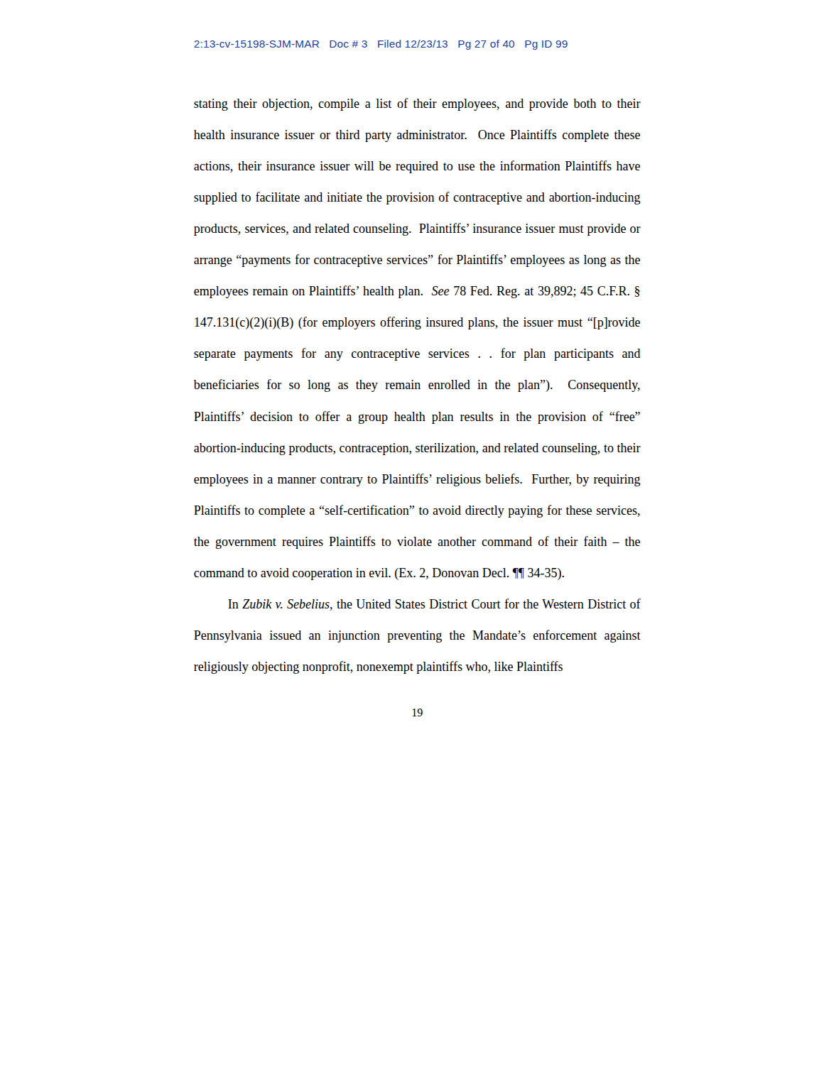2:13-cv-15198-SJM-MAR Doc # 3 Filed 12/23/13 Pg 27 of 40 Pg ID 99
stating their objection, compile a list of their employees, and provide both to their health insurance issuer or third party administrator. Once Plaintiffs complete these actions, their insurance issuer will be required to use the information Plaintiffs have supplied to facilitate and initiate the provision of contraceptive and abortion-inducing products, services, and related counseling. Plaintiffs’ insurance issuer must provide or arrange “payments for contraceptive services” for Plaintiffs’ employees as long as the employees remain on Plaintiffs’ health plan. See 78 Fed. Reg. at 39,892; 45 C.F.R. § 147.131(c)(2)(i)(B) (for employers offering insured plans, the issuer must “[p]rovide separate payments for any contraceptive services . . for plan participants and beneficiaries for so long as they remain enrolled in the plan”). Consequently, Plaintiffs’ decision to offer a group health plan results in the provision of “free” abortion-inducing products, contraception, sterilization, and related counseling, to their employees in a manner contrary to Plaintiffs’ religious beliefs. Further, by requiring Plaintiffs to complete a “self-certification” to avoid directly paying for these services, the government requires Plaintiffs to violate another command of their faith – the command to avoid cooperation in evil. (Ex. 2, Donovan Decl. ¶¶ 34-35).
In Zubik v. Sebelius, the United States District Court for the Western District of Pennsylvania issued an injunction preventing the Mandate’s enforcement against religiously objecting nonprofit, nonexempt plaintiffs who, like Plaintiffs
19